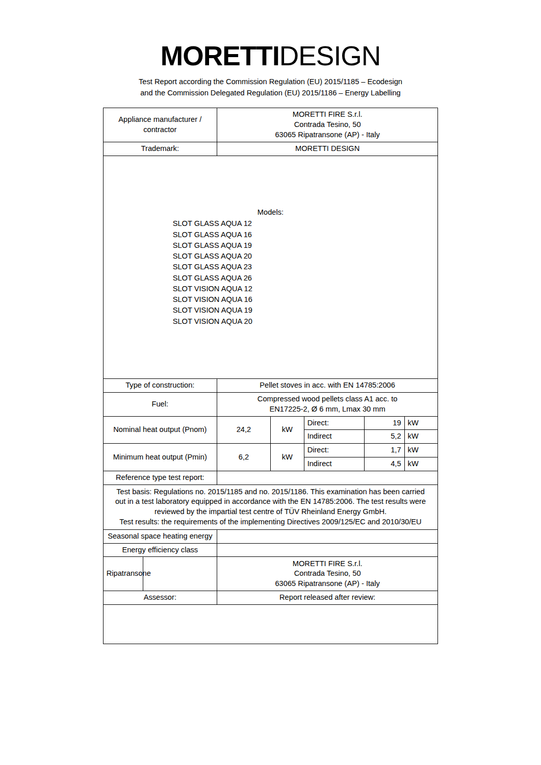MORETTI DESIGN
Test Report according the Commission Regulation (EU) 2015/1185 – Ecodesign
and the Commission Delegated Regulation (EU) 2015/1186 – Energy Labelling
| Appliance manufacturer / contractor | MORETTI FIRE S.r.l. Contrada Tesino, 50 63065 Ripatransone (AP) - Italy |
| Trademark: | MORETTI DESIGN |
| Models: SLOT GLASS AQUA 12 SLOT GLASS AQUA 16 SLOT GLASS AQUA 19 SLOT GLASS AQUA 20 SLOT GLASS AQUA 23 SLOT GLASS AQUA 26 SLOT VISION AQUA 12 SLOT VISION AQUA 16 SLOT VISION AQUA 19 SLOT VISION AQUA 20 |
| Type of construction: | Pellet stoves in acc. with EN 14785:2006 |
| Fuel: | Compressed wood pellets class A1 acc. to EN17225-2, Ø 6 mm, Lmax 30 mm |
| Nominal heat output (Pnom) | 24,2 | kW | Direct: | 19 | kW |
| Indirect | 5,2 | kW |
| Minimum heat output (Pmin) | 6,2 | kW | Direct: | 1,7 | kW |
| Indirect | 4,5 | kW |
| Reference type test report: | |
| Test basis: Regulations no. 2015/1185 and no. 2015/1186. This examination has been carried out in a test laboratory equipped in accordance with the EN 14785:2006. The test results were reviewed by the impartial test centre of TÜV Rheinland Energy GmbH. Test results: the requirements of the implementing Directives 2009/125/EC and 2010/30/EU |
| Seasonal space heating energy | |
| Energy efficiency class | |
| Ripatransone | | MORETTI FIRE S.r.l. Contrada Tesino, 50 63065 Ripatransone (AP) - Italy |
| Assessor: | Report released after review: |